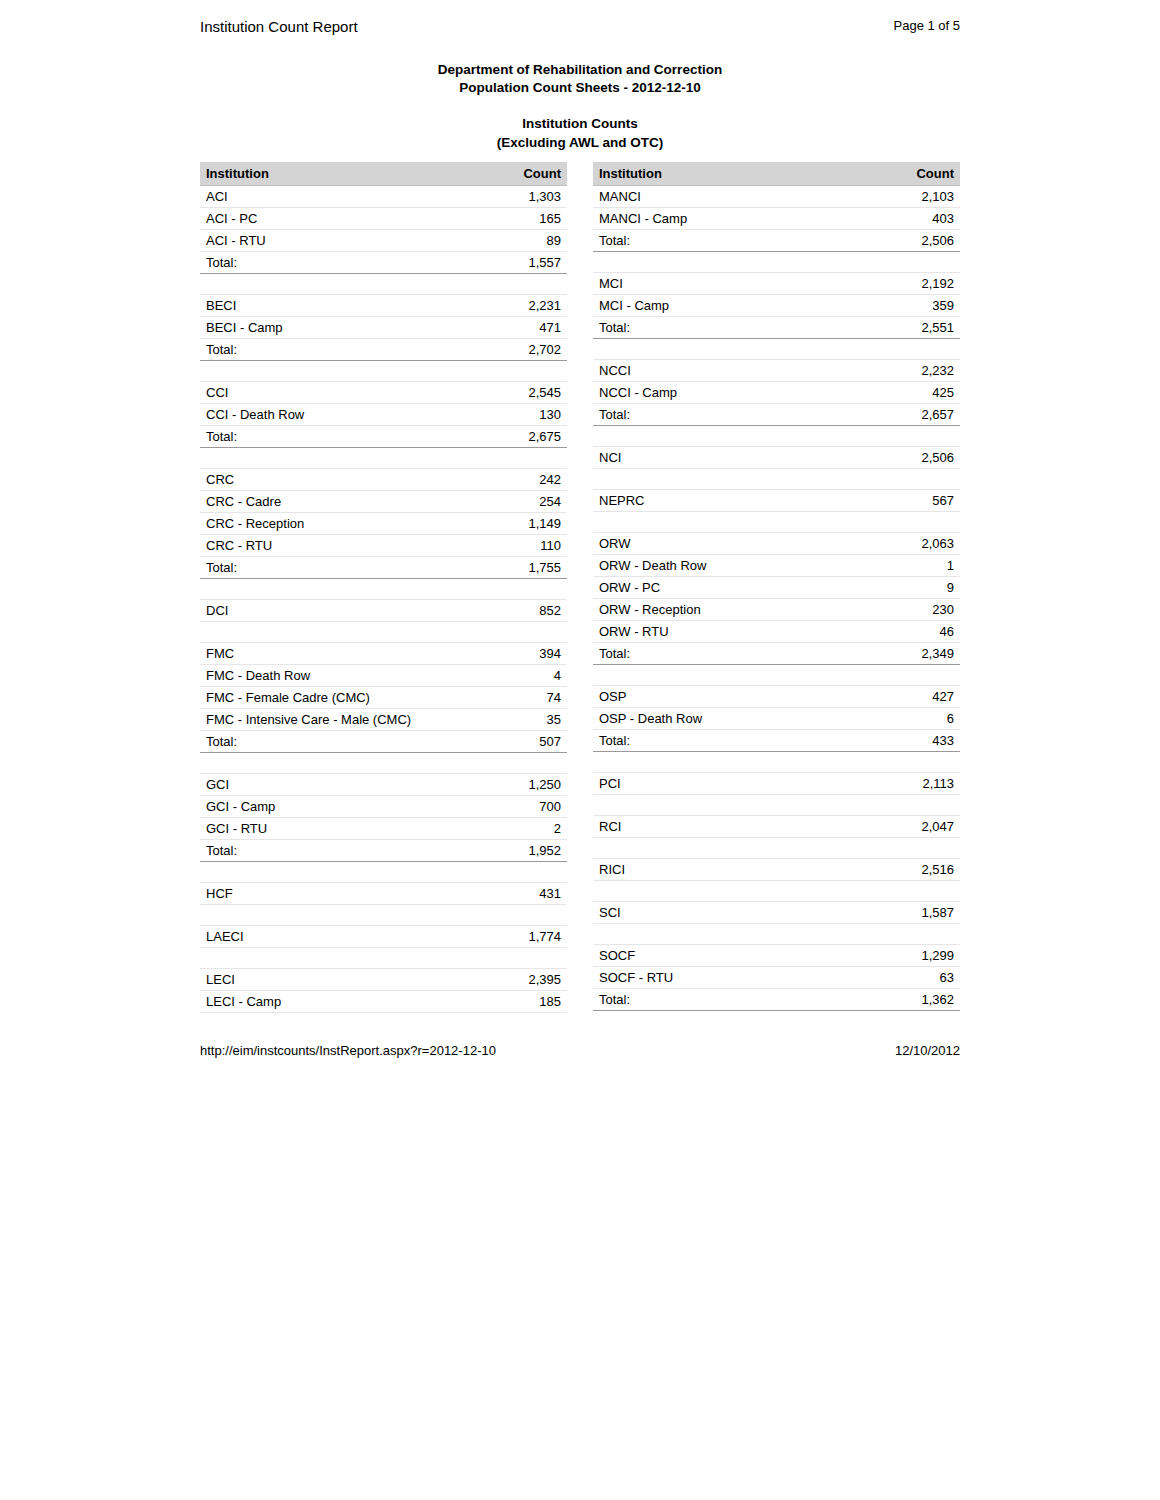Institution Count Report
Page 1 of 5
Department of Rehabilitation and Correction
Population Count Sheets - 2012-12-10
Institution Counts
(Excluding AWL and OTC)
| Institution | Count |
| --- | --- |
| ACI | 1,303 |
| ACI - PC | 165 |
| ACI - RTU | 89 |
| Total: | 1,557 |
| BECI | 2,231 |
| BECI - Camp | 471 |
| Total: | 2,702 |
| CCI | 2,545 |
| CCI - Death Row | 130 |
| Total: | 2,675 |
| CRC | 242 |
| CRC - Cadre | 254 |
| CRC - Reception | 1,149 |
| CRC - RTU | 110 |
| Total: | 1,755 |
| DCI | 852 |
| FMC | 394 |
| FMC - Death Row | 4 |
| FMC - Female Cadre (CMC) | 74 |
| FMC - Intensive Care - Male (CMC) | 35 |
| Total: | 507 |
| GCI | 1,250 |
| GCI - Camp | 700 |
| GCI - RTU | 2 |
| Total: | 1,952 |
| HCF | 431 |
| LAECI | 1,774 |
| LECI | 2,395 |
| LECI - Camp | 185 |
| Institution | Count |
| --- | --- |
| MANCI | 2,103 |
| MANCI - Camp | 403 |
| Total: | 2,506 |
| MCI | 2,192 |
| MCI - Camp | 359 |
| Total: | 2,551 |
| NCCI | 2,232 |
| NCCI - Camp | 425 |
| Total: | 2,657 |
| NCI | 2,506 |
| NEPRC | 567 |
| ORW | 2,063 |
| ORW - Death Row | 1 |
| ORW - PC | 9 |
| ORW - Reception | 230 |
| ORW - RTU | 46 |
| Total: | 2,349 |
| OSP | 427 |
| OSP - Death Row | 6 |
| Total: | 433 |
| PCI | 2,113 |
| RCI | 2,047 |
| RICI | 2,516 |
| SCI | 1,587 |
| SOCF | 1,299 |
| SOCF - RTU | 63 |
| Total: | 1,362 |
http://eim/instcounts/InstReport.aspx?r=2012-12-10
12/10/2012